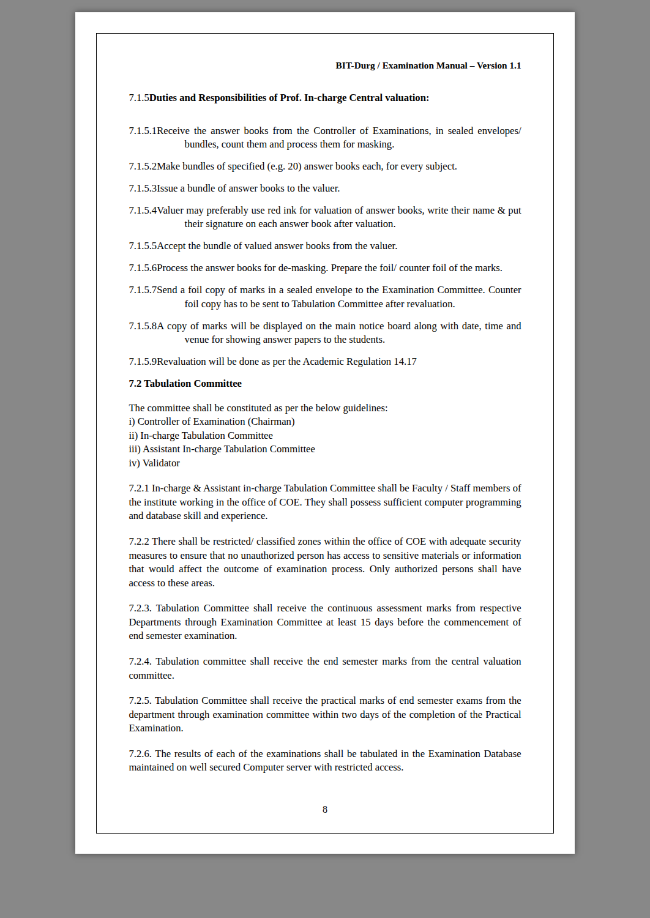BIT-Durg / Examination Manual – Version 1.1
7.1.5 Duties and Responsibilities of Prof. In-charge Central valuation:
7.1.5.1 Receive the answer books from the Controller of Examinations, in sealed envelopes/ bundles, count them and process them for masking.
7.1.5.2 Make bundles of specified (e.g. 20) answer books each, for every subject.
7.1.5.3 Issue a bundle of answer books to the valuer.
7.1.5.4 Valuer may preferably use red ink for valuation of answer books, write their name & put their signature on each answer book after valuation.
7.1.5.5 Accept the bundle of valued answer books from the valuer.
7.1.5.6 Process the answer books for de-masking. Prepare the foil/ counter foil of the marks.
7.1.5.7 Send a foil copy of marks in a sealed envelope to the Examination Committee. Counter foil copy has to be sent to Tabulation Committee after revaluation.
7.1.5.8 A copy of marks will be displayed on the main notice board along with date, time and venue for showing answer papers to the students.
7.1.5.9 Revaluation will be done as per the Academic Regulation 14.17
7.2 Tabulation Committee
The committee shall be constituted as per the below guidelines:
i) Controller of Examination (Chairman)
ii) In-charge Tabulation Committee
iii) Assistant In-charge Tabulation Committee
iv) Validator
7.2.1 In-charge & Assistant in-charge Tabulation Committee shall be Faculty / Staff members of the institute working in the office of COE. They shall possess sufficient computer programming and database skill and experience.
7.2.2 There shall be restricted/ classified zones within the office of COE with adequate security measures to ensure that no unauthorized person has access to sensitive materials or information that would affect the outcome of examination process. Only authorized persons shall have access to these areas.
7.2.3. Tabulation Committee shall receive the continuous assessment marks from respective Departments through Examination Committee at least 15 days before the commencement of end semester examination.
7.2.4. Tabulation committee shall receive the end semester marks from the central valuation committee.
7.2.5. Tabulation Committee shall receive the practical marks of end semester exams from the department through examination committee within two days of the completion of the Practical Examination.
7.2.6. The results of each of the examinations shall be tabulated in the Examination Database maintained on well secured Computer server with restricted access.
8